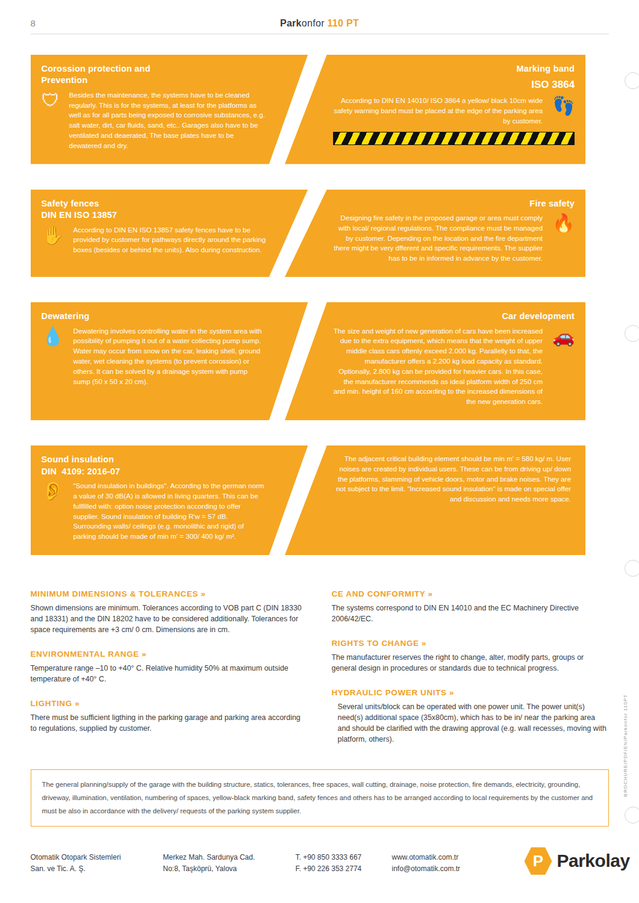8
Parkonfor 110 PT
Corossion protection andPrevention
🛡
Besides the maintenance, the systems have to be cleaned regularly. This is for the systems, at least for the platforms as well as for all parts being exposed to corrosive substances, e.g. salt water, dirt, car fluids, sand, etc.. Garages also have to be ventilated and deaerated, The base plates have to be dewatered and dry.
Marking band
ISO 3864
👣
According to DIN EN 14010/ ISO 3864 a yellow/ black 10cm wide safety warning band must be placed at the edge of the parking area by customer.
Safety fencesDIN EN ISO 13857
✋
According to DIN EN ISO 13857 safety fences have to be provided by customer for pathways directly around the parking boxes (besides or behind the units). Also during construction.
Fire safety
🔥
Designing fire safety in the proposed garage or area must comply with local/ regional regulations. The compliance must be managed by customer. Depending on the location and the fire department there might be very dfferent and specific requirements. The supplier has to be in informed in advance by the customer.
Dewatering
💧
Dewatering involves controlling water in the system area with possibility of pumping it out of a water collecting pump sump. Water may occur from snow on the car, leaking shell, ground water, wet cleaning the systems (to prevent corossion) or others. It can be solved by a drainage system with pump sump (50 x 50 x 20 cm).
Car development
🚗
The size and weight of new generation of cars have been increased due to the extra equipment, which means that the weight of upper middle class cars oftenly exceed 2.000 kg. Parallelly to that, the manufacturer offers a 2.200 kg load capacity as standard. Optionally, 2.800 kg can be provided for heavier cars. In this case, the manufacturer recommends as ideal platform width of 250 cm and min. height of 160 cm according to the increased dimensions of the new generation cars.
Sound insulationDIN 4109: 2016-07
👂
"Sound insulation in buildings". According to the german norm a value of 30 dB(A) is allowed in living quarters. This can be fullfilled with: option noise protection according to offer supplier. Sound insulation of building R'w = 57 dB. Surrounding walls/ ceilings (e.g. monolithic and rigid) of parking should be made of min m' = 300/ 400 kg/ m².
The adjacent critical building element should be min m' = 580 kg/ m. User noises are created by individual users. These can be from driving up/ down the platforms, slamming of vehicle doors, motor and brake noises. They are not subject to the limit. "Increased sound insulation" is made on special offer and discussion and needs more space.
Minimum dimensions & tolerances »
Shown dimensions are minimum. Tolerances according to VOB part C (DIN 18330 and 18331) and the DIN 18202 have to be considered additionally. Tolerances for space requirements are +3 cm/ 0 cm. Dimensions are in cm.
Environmental range »
Temperature range –10 to +40° C. Relative humidity 50% at maximum outside temperature of +40° C.
Lighting »
There must be sufficient ligthing in the parking garage and parking area according to regulations, supplied by customer.
CE and conformity »
The systems correspond to DIN EN 14010 and the EC Machinery Directive 2006/42/EC.
Rights to change »
The manufacturer reserves the right to change, alter, modify parts, groups or general design in procedures or standards due to technical progress.
Hydraulic power units »
Several units/block can be operated with one power unit. The power unit(s) need(s) additional space (35x80cm), which has to be in/ near the parking area and should be clarified with the drawing approval (e.g. wall recesses, moving with platform, others).
The general planning/supply of the garage with the building structure, statics, tolerances, free spaces, wall cutting, drainage, noise protection, fire demands, electricity, grounding, driveway, illumination, ventilation, numbering of spaces, yellow-black marking band, safety fences and others has to be arranged according to local requirements by the customer and must be also in accordance with the delivery/ requests of the parking system supplier.
Otomatik Otopark Sistemleri
San. ve Tic. A. Ş.
Merkez Mah. Sardunya Cad.
No:8, Taşköprü, Yalova
T. +90 850 3333 667
F. +90 226 353 2774
www.otomatik.com.tr
info@otomatik.com.tr
P Parkolay
BROCHURE/PDF/EN/Parkonfor 110PT